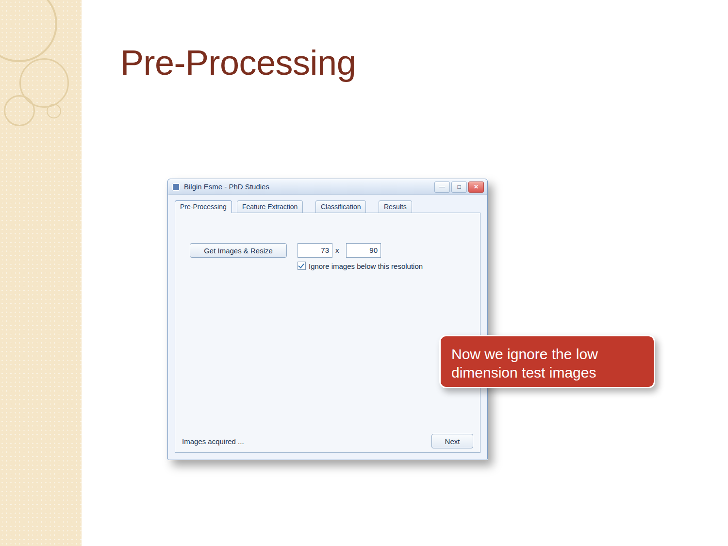Pre-Processing
Bilgin Esme - PhD Studies
—
□
✕
Pre-Processing
Feature Extraction
Classification
Results
Get Images & Resize
73
x
90
Ignore images below this resolution
Images acquired ...
Next
Now we ignore the low dimension test images